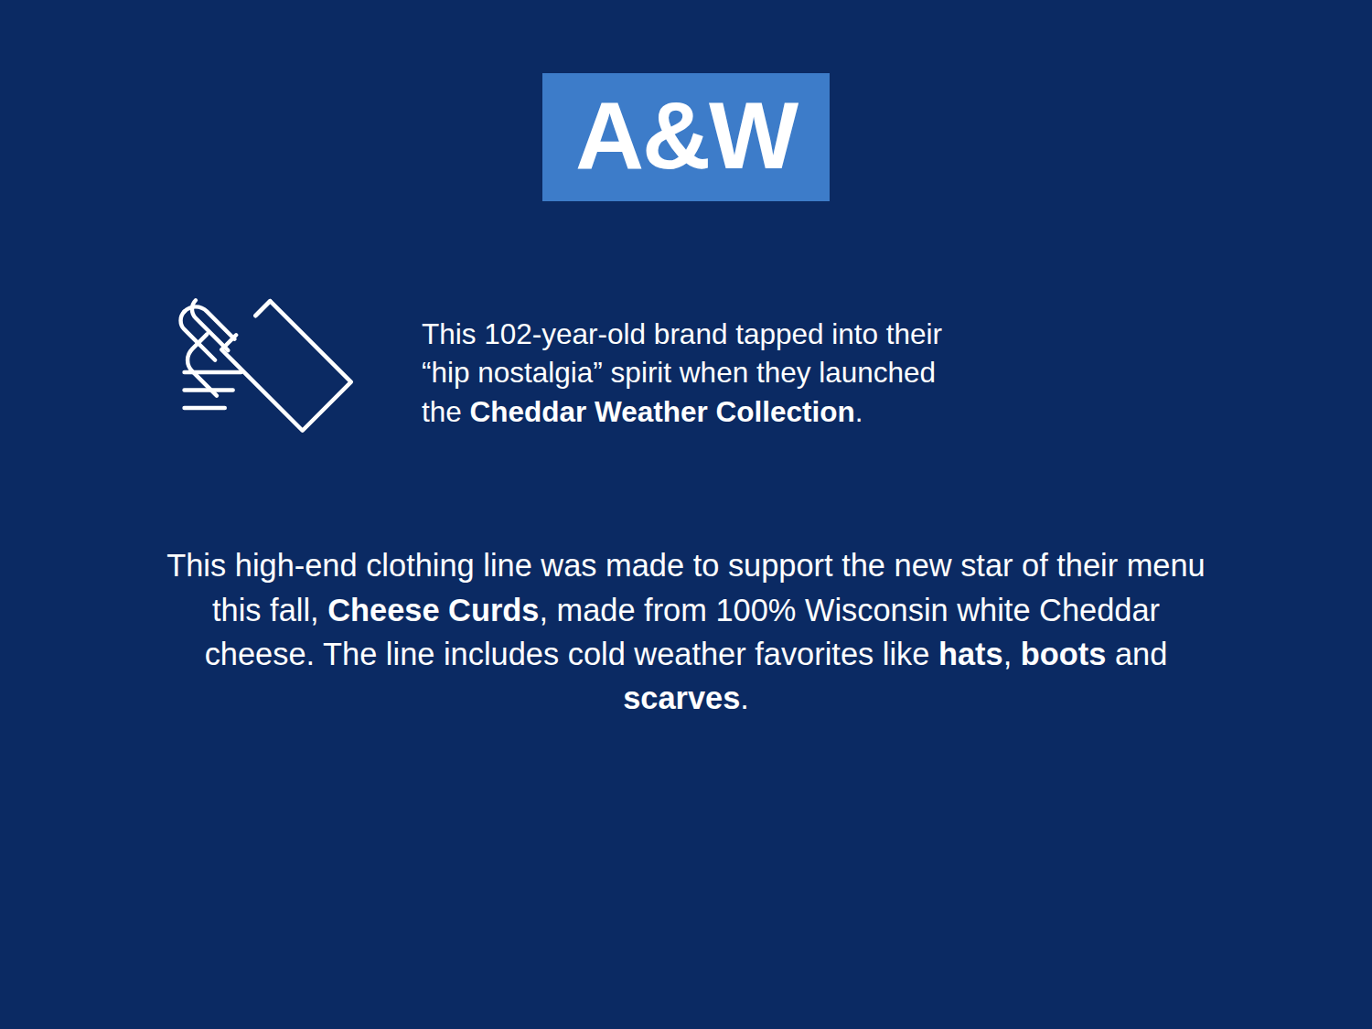A&W
This 102-year-old brand tapped into their “hip nostalgia” spirit when they launched the Cheddar Weather Collection.
This high-end clothing line was made to support the new star of their menu this fall, Cheese Curds, made from 100% Wisconsin white Cheddar cheese. The line includes cold weather favorites like hats, boots and scarves.